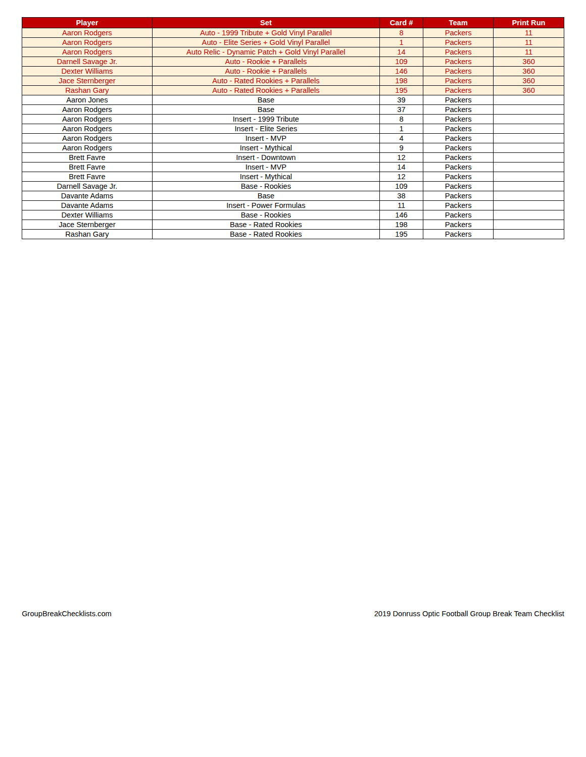| Player | Set | Card # | Team | Print Run |
| --- | --- | --- | --- | --- |
| Aaron Rodgers | Auto - 1999 Tribute + Gold Vinyl Parallel | 8 | Packers | 11 |
| Aaron Rodgers | Auto - Elite Series + Gold Vinyl Parallel | 1 | Packers | 11 |
| Aaron Rodgers | Auto Relic - Dynamic Patch + Gold Vinyl Parallel | 14 | Packers | 11 |
| Darnell Savage Jr. | Auto - Rookie + Parallels | 109 | Packers | 360 |
| Dexter Williams | Auto - Rookie + Parallels | 146 | Packers | 360 |
| Jace Sternberger | Auto - Rated Rookies + Parallels | 198 | Packers | 360 |
| Rashan Gary | Auto - Rated Rookies + Parallels | 195 | Packers | 360 |
| Aaron Jones | Base | 39 | Packers | |
| Aaron Rodgers | Base | 37 | Packers | |
| Aaron Rodgers | Insert - 1999 Tribute | 8 | Packers | |
| Aaron Rodgers | Insert - Elite Series | 1 | Packers | |
| Aaron Rodgers | Insert - MVP | 4 | Packers | |
| Aaron Rodgers | Insert - Mythical | 9 | Packers | |
| Brett Favre | Insert - Downtown | 12 | Packers | |
| Brett Favre | Insert - MVP | 14 | Packers | |
| Brett Favre | Insert - Mythical | 12 | Packers | |
| Darnell Savage Jr. | Base - Rookies | 109 | Packers | |
| Davante Adams | Base | 38 | Packers | |
| Davante Adams | Insert - Power Formulas | 11 | Packers | |
| Dexter Williams | Base - Rookies | 146 | Packers | |
| Jace Sternberger | Base - Rated Rookies | 198 | Packers | |
| Rashan Gary | Base - Rated Rookies | 195 | Packers | |
GroupBreakChecklists.com
2019 Donruss Optic Football Group Break Team Checklist